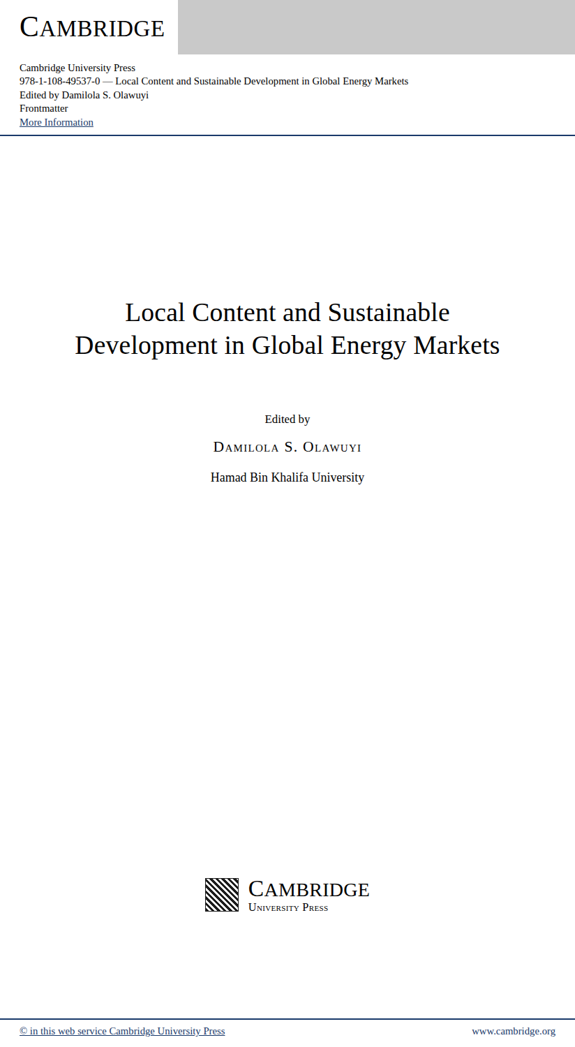CAMBRIDGE
Cambridge University Press
978-1-108-49537-0 — Local Content and Sustainable Development in Global Energy Markets
Edited by Damilola S. Olawuyi
Frontmatter
More Information
Local Content and Sustainable
Development in Global Energy Markets
Edited by
Damilola S. Olawuyi
Hamad Bin Khalifa University
CAMBRIDGE University Press
© in this web service Cambridge University Press
www.cambridge.org